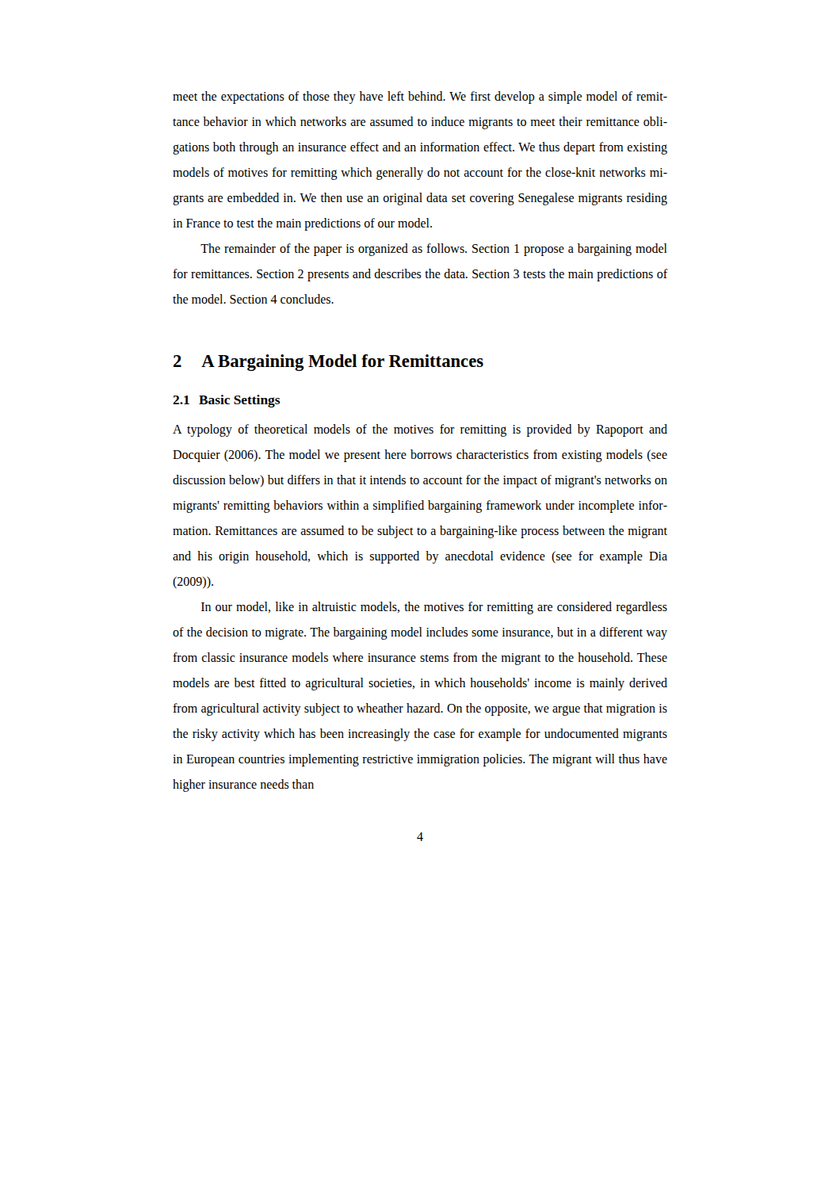meet the expectations of those they have left behind. We first develop a simple model of remittance behavior in which networks are assumed to induce migrants to meet their remittance obligations both through an insurance effect and an information effect. We thus depart from existing models of motives for remitting which generally do not account for the close-knit networks migrants are embedded in. We then use an original data set covering Senegalese migrants residing in France to test the main predictions of our model.
The remainder of the paper is organized as follows. Section 1 propose a bargaining model for remittances. Section 2 presents and describes the data. Section 3 tests the main predictions of the model. Section 4 concludes.
2 A Bargaining Model for Remittances
2.1 Basic Settings
A typology of theoretical models of the motives for remitting is provided by Rapoport and Docquier (2006). The model we present here borrows characteristics from existing models (see discussion below) but differs in that it intends to account for the impact of migrant's networks on migrants' remitting behaviors within a simplified bargaining framework under incomplete information. Remittances are assumed to be subject to a bargaining-like process between the migrant and his origin household, which is supported by anecdotal evidence (see for example Dia (2009)).
In our model, like in altruistic models, the motives for remitting are considered regardless of the decision to migrate. The bargaining model includes some insurance, but in a different way from classic insurance models where insurance stems from the migrant to the household. These models are best fitted to agricultural societies, in which households' income is mainly derived from agricultural activity subject to wheather hazard. On the opposite, we argue that migration is the risky activity which has been increasingly the case for example for undocumented migrants in European countries implementing restrictive immigration policies. The migrant will thus have higher insurance needs than
4